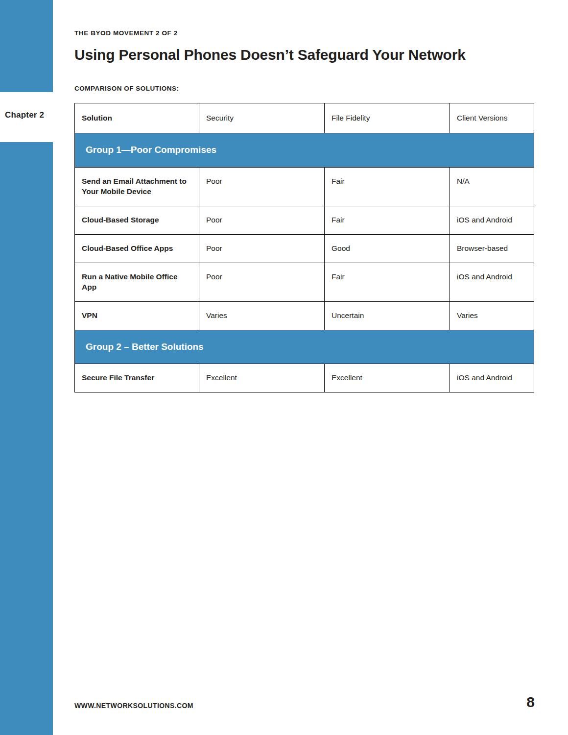Chapter 2
The BYOD Movement 2 of 2
Using Personal Phones Doesn’t Safeguard Your Network
Comparison of Solutions:
| Solution | Security | File Fidelity | Client Versions |
| --- | --- | --- | --- |
| Group 1—Poor Compromises |
| Send an Email Attachment to Your Mobile Device | Poor | Fair | N/A |
| Cloud-Based Storage | Poor | Fair | iOS and Android |
| Cloud-Based Office Apps | Poor | Good | Browser-based |
| Run a Native Mobile Office App | Poor | Fair | iOS and Android |
| VPN | Varies | Uncertain | Varies |
| Group 2 – Better Solutions |
| Secure File Transfer | Excellent | Excellent | iOS and Android |
WWW.NETWORKSOLUTIONS.COM
8